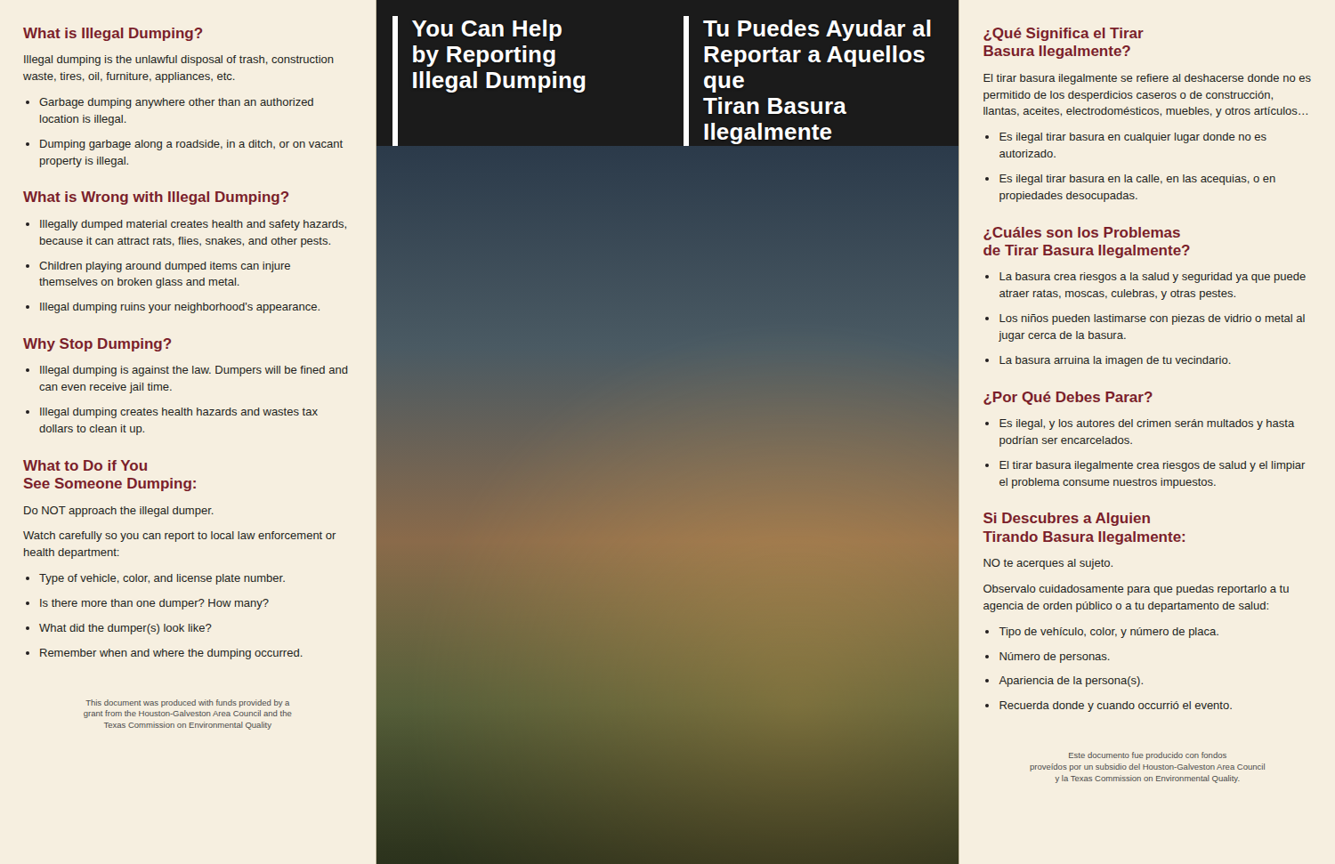What is Illegal Dumping?
Illegal dumping is the unlawful disposal of trash, construction waste, tires, oil, furniture, appliances, etc.
Garbage dumping anywhere other than an authorized location is illegal.
Dumping garbage along a roadside, in a ditch, or on vacant property is illegal.
What is Wrong with Illegal Dumping?
Illegally dumped material creates health and safety hazards, because it can attract rats, flies, snakes, and other pests.
Children playing around dumped items can injure themselves on broken glass and metal.
Illegal dumping ruins your neighborhood's appearance.
Why Stop Dumping?
Illegal dumping is against the law. Dumpers will be fined and can even receive jail time.
Illegal dumping creates health hazards and wastes tax dollars to clean it up.
What to Do if You
See Someone Dumping:
Do NOT approach the illegal dumper.
Watch carefully so you can report to local law enforcement or health department:
Type of vehicle, color, and license plate number.
Is there more than one dumper? How many?
What did the dumper(s) look like?
Remember when and where the dumping occurred.
This document was produced with funds provided by a
grant from the Houston-Galveston Area Council and the
Texas Commission on Environmental Quality
You Can Help
by Reporting
Illegal Dumping
Tu Puedes Ayudar al
Reportar a Aquellos que
Tiran Basura Ilegalmente
¿Qué Significa el Tirar
Basura Ilegalmente?
El tirar basura ilegalmente se refiere al deshacerse donde no es permitido de los desperdicios caseros o de construcción, llantas, aceites, electrodomésticos, muebles, y otros artículos…
Es ilegal tirar basura en cualquier lugar donde no es autorizado.
Es ilegal tirar basura en la calle, en las acequias, o en propiedades desocupadas.
¿Cuáles son los Problemas
de Tirar Basura Ilegalmente?
La basura crea riesgos a la salud y seguridad ya que puede atraer ratas, moscas, culebras, y otras pestes.
Los niños pueden lastimarse con piezas de vidrio o metal al jugar cerca de la basura.
La basura arruina la imagen de tu vecindario.
¿Por Qué Debes Parar?
Es ilegal, y los autores del crimen serán multados y hasta podrían ser encarcelados.
El tirar basura ilegalmente crea riesgos de salud y el limpiar el problema consume nuestros impuestos.
Si Descubres a Alguien
Tirando Basura Ilegalmente:
NO te acerques al sujeto.
Observalo cuidadosamente para que puedas reportarlo a tu agencia de orden público o a tu departamento de salud:
Tipo de vehículo, color, y número de placa.
Número de personas.
Apariencia de la persona(s).
Recuerda donde y cuando occurrió el evento.
Este documento fue producido con fondos
proveídos por un subsidio del Houston-Galveston Area Council
y la Texas Commission on Environmental Quality.